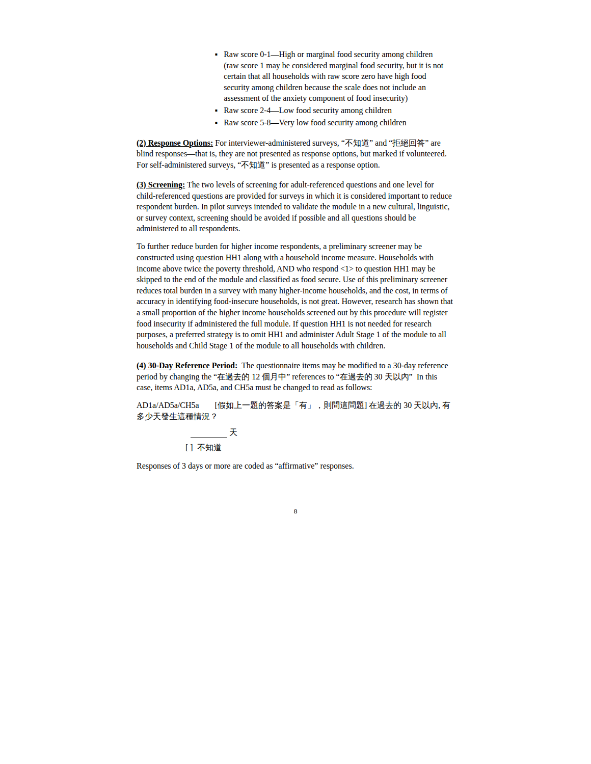Raw score 0-1—High or marginal food security among children (raw score 1 may be considered marginal food security, but it is not certain that all households with raw score zero have high food security among children because the scale does not include an assessment of the anxiety component of food insecurity)
Raw score 2-4—Low food security among children
Raw score 5-8—Very low food security among children
(2) Response Options: For interviewer-administered surveys, “不知道” and “拒絕回答” are blind responses—that is, they are not presented as response options, but marked if volunteered. For self-administered surveys, “不知道” is presented as a response option.
(3) Screening: The two levels of screening for adult-referenced questions and one level for child-referenced questions are provided for surveys in which it is considered important to reduce respondent burden. In pilot surveys intended to validate the module in a new cultural, linguistic, or survey context, screening should be avoided if possible and all questions should be administered to all respondents.
To further reduce burden for higher income respondents, a preliminary screener may be constructed using question HH1 along with a household income measure. Households with income above twice the poverty threshold, AND who respond <1> to question HH1 may be skipped to the end of the module and classified as food secure. Use of this preliminary screener reduces total burden in a survey with many higher-income households, and the cost, in terms of accuracy in identifying food-insecure households, is not great. However, research has shown that a small proportion of the higher income households screened out by this procedure will register food insecurity if administered the full module. If question HH1 is not needed for research purposes, a preferred strategy is to omit HH1 and administer Adult Stage 1 of the module to all households and Child Stage 1 of the module to all households with children.
(4) 30-Day Reference Period: The questionnaire items may be modified to a 30-day reference period by changing the “在過去的 12 個月中” references to “在過去的 30 天以內” In this case, items AD1a, AD5a, and CH5a must be changed to read as follows:
AD1a/AD5a/CH5a[假如上一題的答案是「有」，則問這問題] 在過去的 30 天以內, 有多少天發生這種情況？
天
[ ] 不知道
Responses of 3 days or more are coded as “affirmative” responses.
8